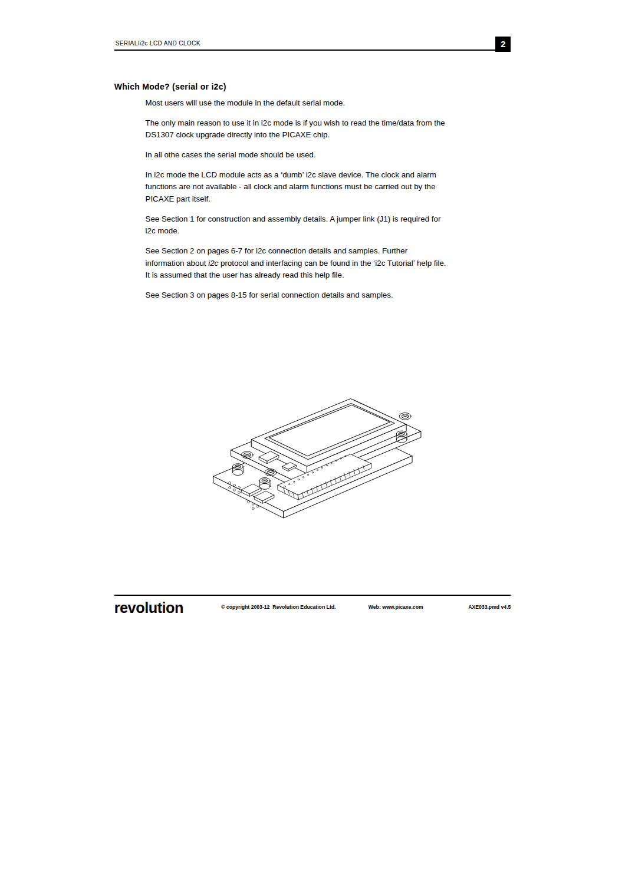SERIAL/i2c LCD AND CLOCK
2
Which Mode? (serial or i2c)
Most users will use the module in the default serial mode.
The only main reason to use it in i2c mode is if you wish to read the time/data from the DS1307 clock upgrade directly into the PICAXE chip.
In all othe cases the serial mode should be used.
In i2c mode the LCD module acts as a ‘dumb’ i2c slave device. The clock and alarm functions are not available - all clock and alarm functions must be carried out by the PICAXE part itself.
See Section 1 for construction and assembly details. A jumper link (J1) is required for i2c mode.
See Section 2 on pages 6-7 for i2c connection details and samples. Further information about i2c protocol and interfacing can be found in the ‘i2c Tutorial’ help file. It is assumed that the user has already read this help file.
See Section 3 on pages 8-15 for serial connection details and samples.
revolution
© copyright 2003-12 Revolution Education Ltd. Web: www.picaxe.com
AXE033.pmd v4.5